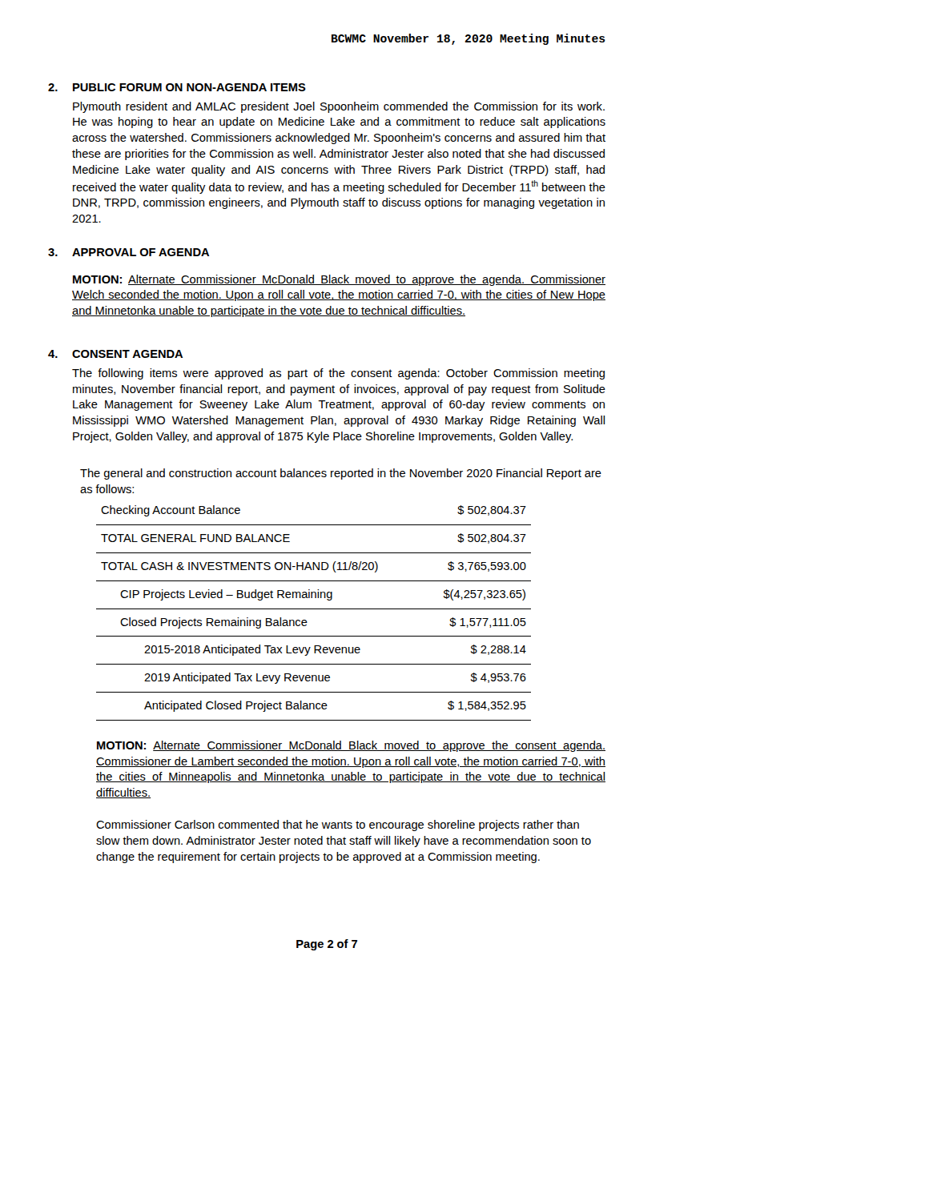BCWMC November 18, 2020 Meeting Minutes
2. PUBLIC FORUM ON NON-AGENDA ITEMS
Plymouth resident and AMLAC president Joel Spoonheim commended the Commission for its work. He was hoping to hear an update on Medicine Lake and a commitment to reduce salt applications across the watershed. Commissioners acknowledged Mr. Spoonheim's concerns and assured him that these are priorities for the Commission as well. Administrator Jester also noted that she had discussed Medicine Lake water quality and AIS concerns with Three Rivers Park District (TRPD) staff, had received the water quality data to review, and has a meeting scheduled for December 11th between the DNR, TRPD, commission engineers, and Plymouth staff to discuss options for managing vegetation in 2021.
3. APPROVAL OF AGENDA
MOTION: Alternate Commissioner McDonald Black moved to approve the agenda. Commissioner Welch seconded the motion. Upon a roll call vote, the motion carried 7-0, with the cities of New Hope and Minnetonka unable to participate in the vote due to technical difficulties.
4. CONSENT AGENDA
The following items were approved as part of the consent agenda: October Commission meeting minutes, November financial report, and payment of invoices, approval of pay request from Solitude Lake Management for Sweeney Lake Alum Treatment, approval of 60-day review comments on Mississippi WMO Watershed Management Plan, approval of 4930 Markay Ridge Retaining Wall Project, Golden Valley, and approval of 1875 Kyle Place Shoreline Improvements, Golden Valley.
The general and construction account balances reported in the November 2020 Financial Report are as follows:
| Checking Account Balance | $ 502,804.37 |
| TOTAL GENERAL FUND BALANCE | $ 502,804.37 |
| TOTAL CASH & INVESTMENTS ON-HAND (11/8/20) | $ 3,765,593.00 |
| CIP Projects Levied – Budget Remaining | $(4,257,323.65) |
| Closed Projects Remaining Balance | $ 1,577,111.05 |
| 2015-2018 Anticipated Tax Levy Revenue | $ 2,288.14 |
| 2019 Anticipated Tax Levy Revenue | $ 4,953.76 |
| Anticipated Closed Project Balance | $ 1,584,352.95 |
MOTION: Alternate Commissioner McDonald Black moved to approve the consent agenda. Commissioner de Lambert seconded the motion. Upon a roll call vote, the motion carried 7-0, with the cities of Minneapolis and Minnetonka unable to participate in the vote due to technical difficulties.
Commissioner Carlson commented that he wants to encourage shoreline projects rather than slow them down. Administrator Jester noted that staff will likely have a recommendation soon to change the requirement for certain projects to be approved at a Commission meeting.
Page 2 of 7